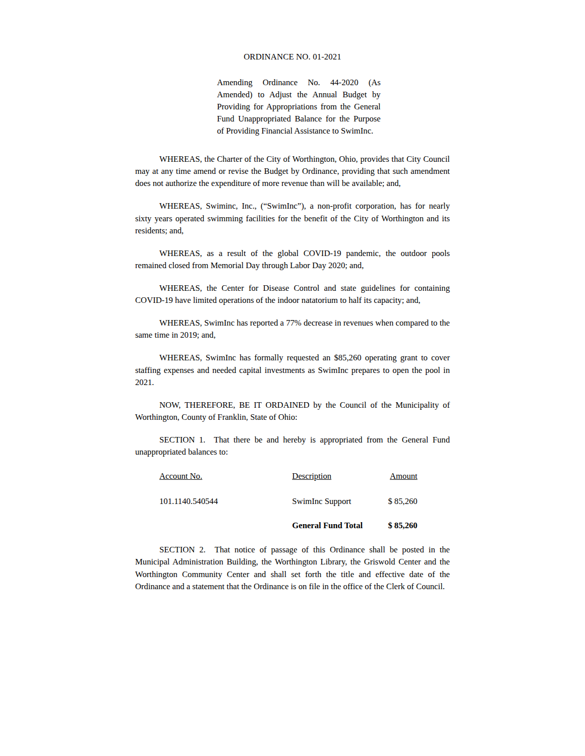ORDINANCE NO. 01-2021
Amending Ordinance No. 44-2020 (As Amended) to Adjust the Annual Budget by Providing for Appropriations from the General Fund Unappropriated Balance for the Purpose of Providing Financial Assistance to SwimInc.
WHEREAS, the Charter of the City of Worthington, Ohio, provides that City Council may at any time amend or revise the Budget by Ordinance, providing that such amendment does not authorize the expenditure of more revenue than will be available; and,
WHEREAS, Swiminc, Inc., (“SwimInc”), a non-profit corporation, has for nearly sixty years operated swimming facilities for the benefit of the City of Worthington and its residents; and,
WHEREAS, as a result of the global COVID-19 pandemic, the outdoor pools remained closed from Memorial Day through Labor Day 2020; and,
WHEREAS, the Center for Disease Control and state guidelines for containing COVID-19 have limited operations of the indoor natatorium to half its capacity; and,
WHEREAS, SwimInc has reported a 77% decrease in revenues when compared to the same time in 2019; and,
WHEREAS, SwimInc has formally requested an $85,260 operating grant to cover staffing expenses and needed capital investments as SwimInc prepares to open the pool in 2021.
NOW, THEREFORE, BE IT ORDAINED by the Council of the Municipality of Worthington, County of Franklin, State of Ohio:
SECTION 1. That there be and hereby is appropriated from the General Fund unappropriated balances to:
| Account No. | Description | Amount |
| --- | --- | --- |
| 101.1140.540544 | SwimInc Support | $ 85,260 |
| | General Fund Total | $ 85,260 |
SECTION 2. That notice of passage of this Ordinance shall be posted in the Municipal Administration Building, the Worthington Library, the Griswold Center and the Worthington Community Center and shall set forth the title and effective date of the Ordinance and a statement that the Ordinance is on file in the office of the Clerk of Council.